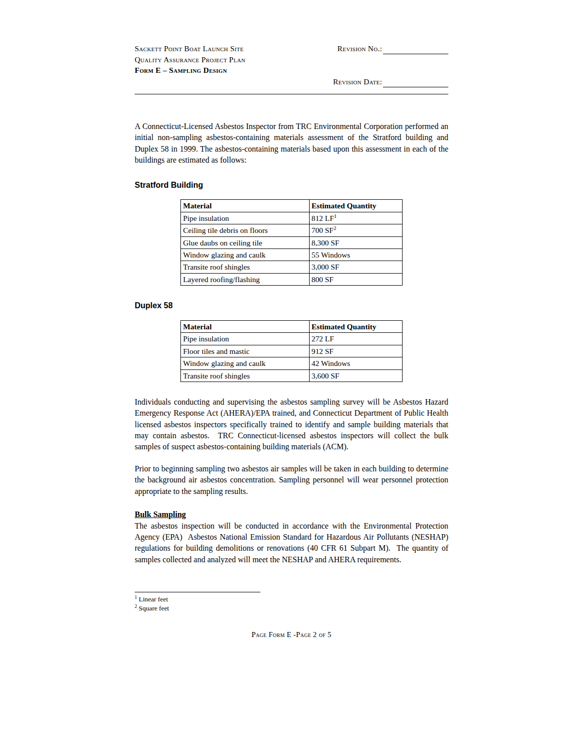| Sackett Point Boat Launch Site Quality Assurance Project Plan Form E – Sampling Design | Revision No.: Revision Date: |
A Connecticut-Licensed Asbestos Inspector from TRC Environmental Corporation performed an initial non-sampling asbestos-containing materials assessment of the Stratford building and Duplex 58 in 1999. The asbestos-containing materials based upon this assessment in each of the buildings are estimated as follows:
Stratford Building
| Material | Estimated Quantity |
| --- | --- |
| Pipe insulation | 812 LF 1 |
| Ceiling tile debris on floors | 700 SF 2 |
| Glue daubs on ceiling tile | 8,300 SF |
| Window glazing and caulk | 55 Windows |
| Transite roof shingles | 3,000 SF |
| Layered roofing/flashing | 800 SF |
Duplex 58
| Material | Estimated Quantity |
| --- | --- |
| Pipe insulation | 272 LF |
| Floor tiles and mastic | 912 SF |
| Window glazing and caulk | 42 Windows |
| Transite roof shingles | 3,600 SF |
Individuals conducting and supervising the asbestos sampling survey will be Asbestos Hazard Emergency Response Act (AHERA)/EPA trained, and Connecticut Department of Public Health licensed asbestos inspectors specifically trained to identify and sample building materials that may contain asbestos. TRC Connecticut-licensed asbestos inspectors will collect the bulk samples of suspect asbestos-containing building materials (ACM).
Prior to beginning sampling two asbestos air samples will be taken in each building to determine the background air asbestos concentration. Sampling personnel will wear personnel protection appropriate to the sampling results.
Bulk Sampling
The asbestos inspection will be conducted in accordance with the Environmental Protection Agency (EPA) Asbestos National Emission Standard for Hazardous Air Pollutants (NESHAP) regulations for building demolitions or renovations (40 CFR 61 Subpart M). The quantity of samples collected and analyzed will meet the NESHAP and AHERA requirements.
1 Linear feet
2 Square feet
Page Form E -Page 2 of 5